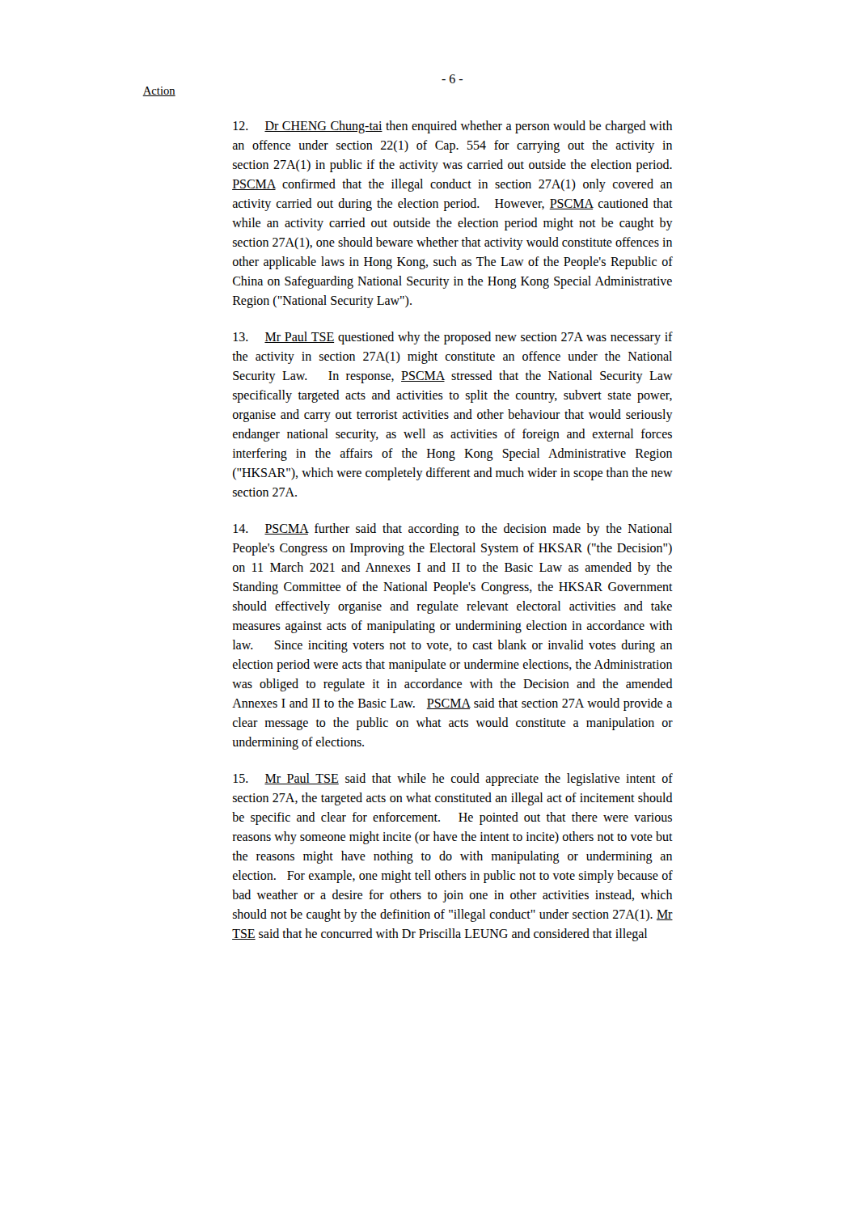Action
- 6 -
12. Dr CHENG Chung-tai then enquired whether a person would be charged with an offence under section 22(1) of Cap. 554 for carrying out the activity in section 27A(1) in public if the activity was carried out outside the election period. PSCMA confirmed that the illegal conduct in section 27A(1) only covered an activity carried out during the election period. However, PSCMA cautioned that while an activity carried out outside the election period might not be caught by section 27A(1), one should beware whether that activity would constitute offences in other applicable laws in Hong Kong, such as The Law of the People's Republic of China on Safeguarding National Security in the Hong Kong Special Administrative Region ("National Security Law").
13. Mr Paul TSE questioned why the proposed new section 27A was necessary if the activity in section 27A(1) might constitute an offence under the National Security Law. In response, PSCMA stressed that the National Security Law specifically targeted acts and activities to split the country, subvert state power, organise and carry out terrorist activities and other behaviour that would seriously endanger national security, as well as activities of foreign and external forces interfering in the affairs of the Hong Kong Special Administrative Region ("HKSAR"), which were completely different and much wider in scope than the new section 27A.
14. PSCMA further said that according to the decision made by the National People's Congress on Improving the Electoral System of HKSAR ("the Decision") on 11 March 2021 and Annexes I and II to the Basic Law as amended by the Standing Committee of the National People's Congress, the HKSAR Government should effectively organise and regulate relevant electoral activities and take measures against acts of manipulating or undermining election in accordance with law. Since inciting voters not to vote, to cast blank or invalid votes during an election period were acts that manipulate or undermine elections, the Administration was obliged to regulate it in accordance with the Decision and the amended Annexes I and II to the Basic Law. PSCMA said that section 27A would provide a clear message to the public on what acts would constitute a manipulation or undermining of elections.
15. Mr Paul TSE said that while he could appreciate the legislative intent of section 27A, the targeted acts on what constituted an illegal act of incitement should be specific and clear for enforcement. He pointed out that there were various reasons why someone might incite (or have the intent to incite) others not to vote but the reasons might have nothing to do with manipulating or undermining an election. For example, one might tell others in public not to vote simply because of bad weather or a desire for others to join one in other activities instead, which should not be caught by the definition of "illegal conduct" under section 27A(1). Mr TSE said that he concurred with Dr Priscilla LEUNG and considered that illegal